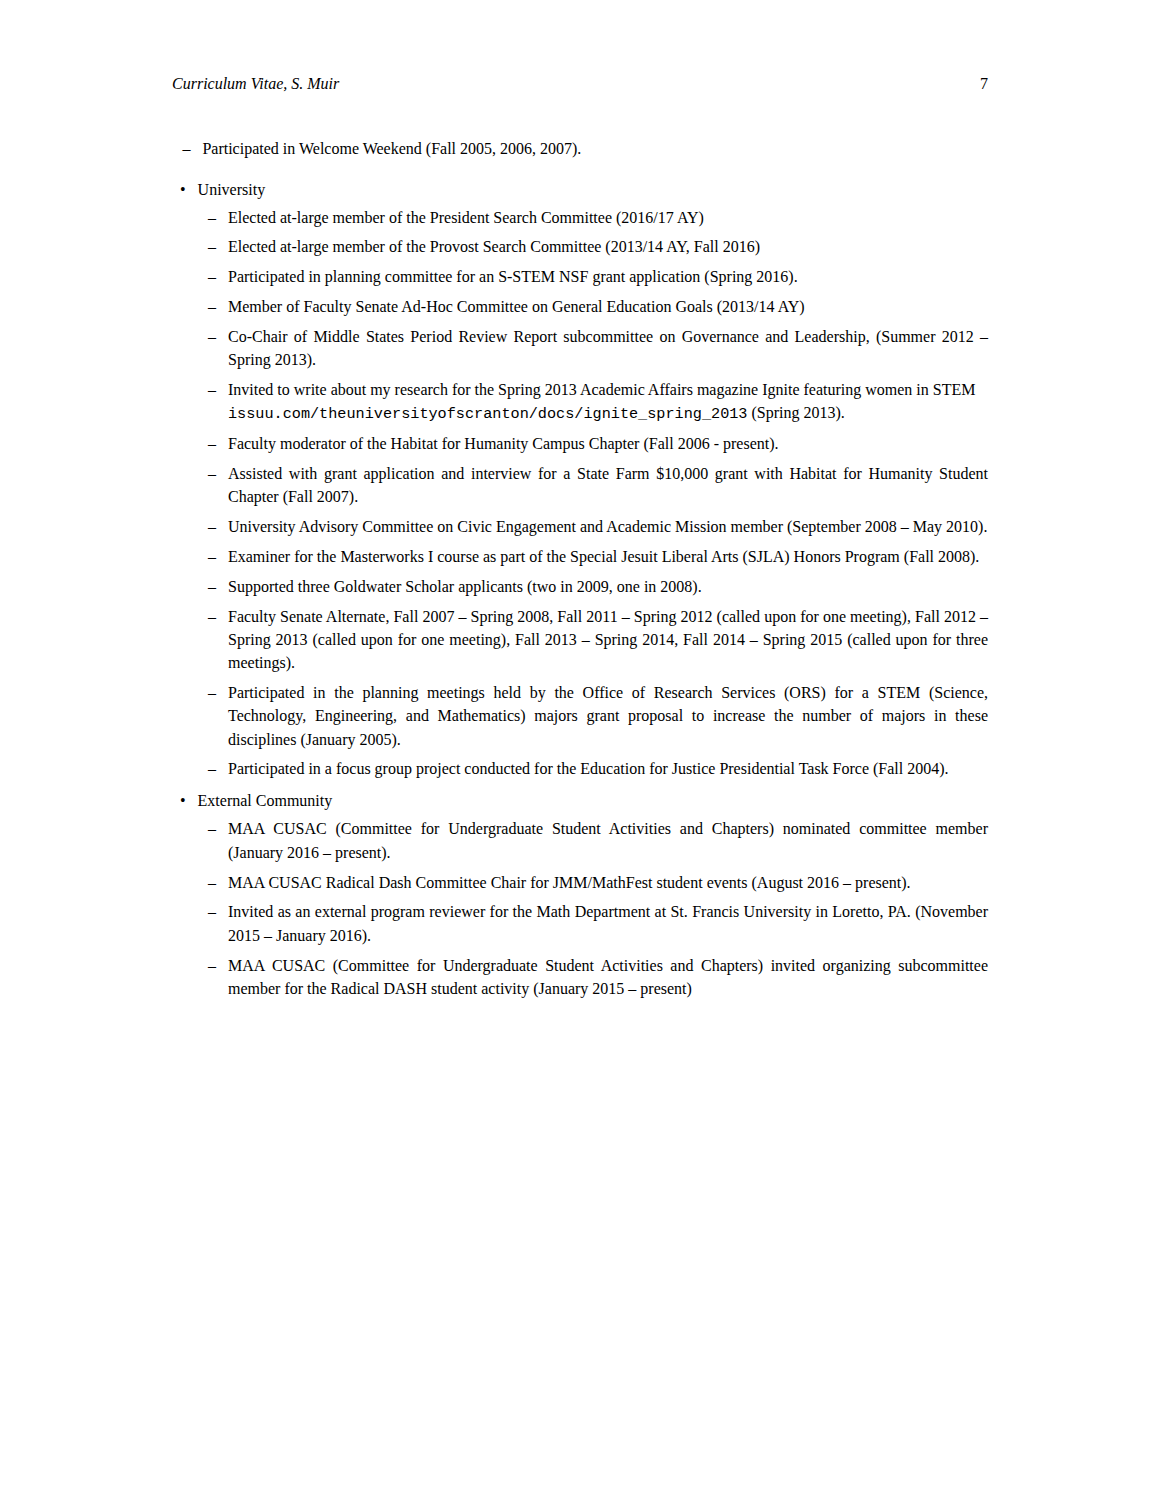Curriculum Vitae, S. Muir 7
Participated in Welcome Weekend (Fall 2005, 2006, 2007).
University
Elected at-large member of the President Search Committee (2016/17 AY)
Elected at-large member of the Provost Search Committee (2013/14 AY, Fall 2016)
Participated in planning committee for an S-STEM NSF grant application (Spring 2016).
Member of Faculty Senate Ad-Hoc Committee on General Education Goals (2013/14 AY)
Co-Chair of Middle States Period Review Report subcommittee on Governance and Leadership, (Summer 2012 – Spring 2013).
Invited to write about my research for the Spring 2013 Academic Affairs magazine Ignite featuring women in STEM
issuu.com/theuniversityofscranton/docs/ignite_spring_2013 (Spring 2013).
Faculty moderator of the Habitat for Humanity Campus Chapter (Fall 2006 - present).
Assisted with grant application and interview for a State Farm $10,000 grant with Habitat for Humanity Student Chapter (Fall 2007).
University Advisory Committee on Civic Engagement and Academic Mission member (September 2008 – May 2010).
Examiner for the Masterworks I course as part of the Special Jesuit Liberal Arts (SJLA) Honors Program (Fall 2008).
Supported three Goldwater Scholar applicants (two in 2009, one in 2008).
Faculty Senate Alternate, Fall 2007 – Spring 2008, Fall 2011 – Spring 2012 (called upon for one meeting), Fall 2012 – Spring 2013 (called upon for one meeting), Fall 2013 – Spring 2014, Fall 2014 – Spring 2015 (called upon for three meetings).
Participated in the planning meetings held by the Office of Research Services (ORS) for a STEM (Science, Technology, Engineering, and Mathematics) majors grant proposal to increase the number of majors in these disciplines (January 2005).
Participated in a focus group project conducted for the Education for Justice Presidential Task Force (Fall 2004).
External Community
MAA CUSAC (Committee for Undergraduate Student Activities and Chapters) nominated committee member (January 2016 – present).
MAA CUSAC Radical Dash Committee Chair for JMM/MathFest student events (August 2016 – present).
Invited as an external program reviewer for the Math Department at St. Francis University in Loretto, PA. (November 2015 – January 2016).
MAA CUSAC (Committee for Undergraduate Student Activities and Chapters) invited organizing subcommittee member for the Radical DASH student activity (January 2015 – present)